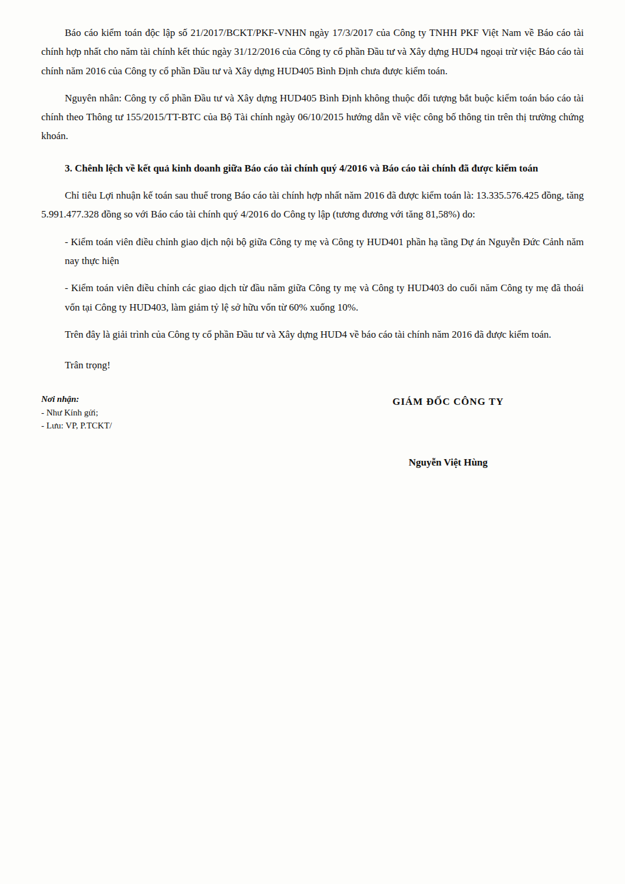Báo cáo kiểm toán độc lập số 21/2017/BCKT/PKF-VNHN ngày 17/3/2017 của Công ty TNHH PKF Việt Nam về Báo cáo tài chính hợp nhất cho năm tài chính kết thúc ngày 31/12/2016 của Công ty cổ phần Đầu tư và Xây dựng HUD4 ngoại trừ việc Báo cáo tài chính năm 2016 của Công ty cổ phần Đầu tư và Xây dựng HUD405 Bình Định chưa được kiểm toán.
Nguyên nhân: Công ty cổ phần Đầu tư và Xây dựng HUD405 Bình Định không thuộc đối tượng bắt buộc kiểm toán báo cáo tài chính theo Thông tư 155/2015/TT-BTC của Bộ Tài chính ngày 06/10/2015 hướng dẫn về việc công bố thông tin trên thị trường chứng khoán.
3. Chênh lệch về kết quả kinh doanh giữa Báo cáo tài chính quý 4/2016 và Báo cáo tài chính đã được kiểm toán
Chỉ tiêu Lợi nhuận kế toán sau thuế trong Báo cáo tài chính hợp nhất năm 2016 đã được kiểm toán là: 13.335.576.425 đồng, tăng 5.991.477.328 đồng so với Báo cáo tài chính quý 4/2016 do Công ty lập (tương đương với tăng 81,58%) do:
Kiểm toán viên điều chỉnh giao dịch nội bộ giữa Công ty mẹ và Công ty HUD401 phần hạ tầng Dự án Nguyễn Đức Cảnh năm nay thực hiện
Kiểm toán viên điều chỉnh các giao dịch từ đầu năm giữa Công ty mẹ và Công ty HUD403 do cuối năm Công ty mẹ đã thoái vốn tại Công ty HUD403, làm giảm tỷ lệ sở hữu vốn từ 60% xuống 10%.
Trên đây là giải trình của Công ty cổ phần Đầu tư và Xây dựng HUD4 về báo cáo tài chính năm 2016 đã được kiểm toán.
Trân trọng!
Nơi nhận:
- Như Kính gửi;
- Lưu: VP, P.TCKT/
GIÁM ĐỐC CÔNG TY
Nguyễn Việt Hùng